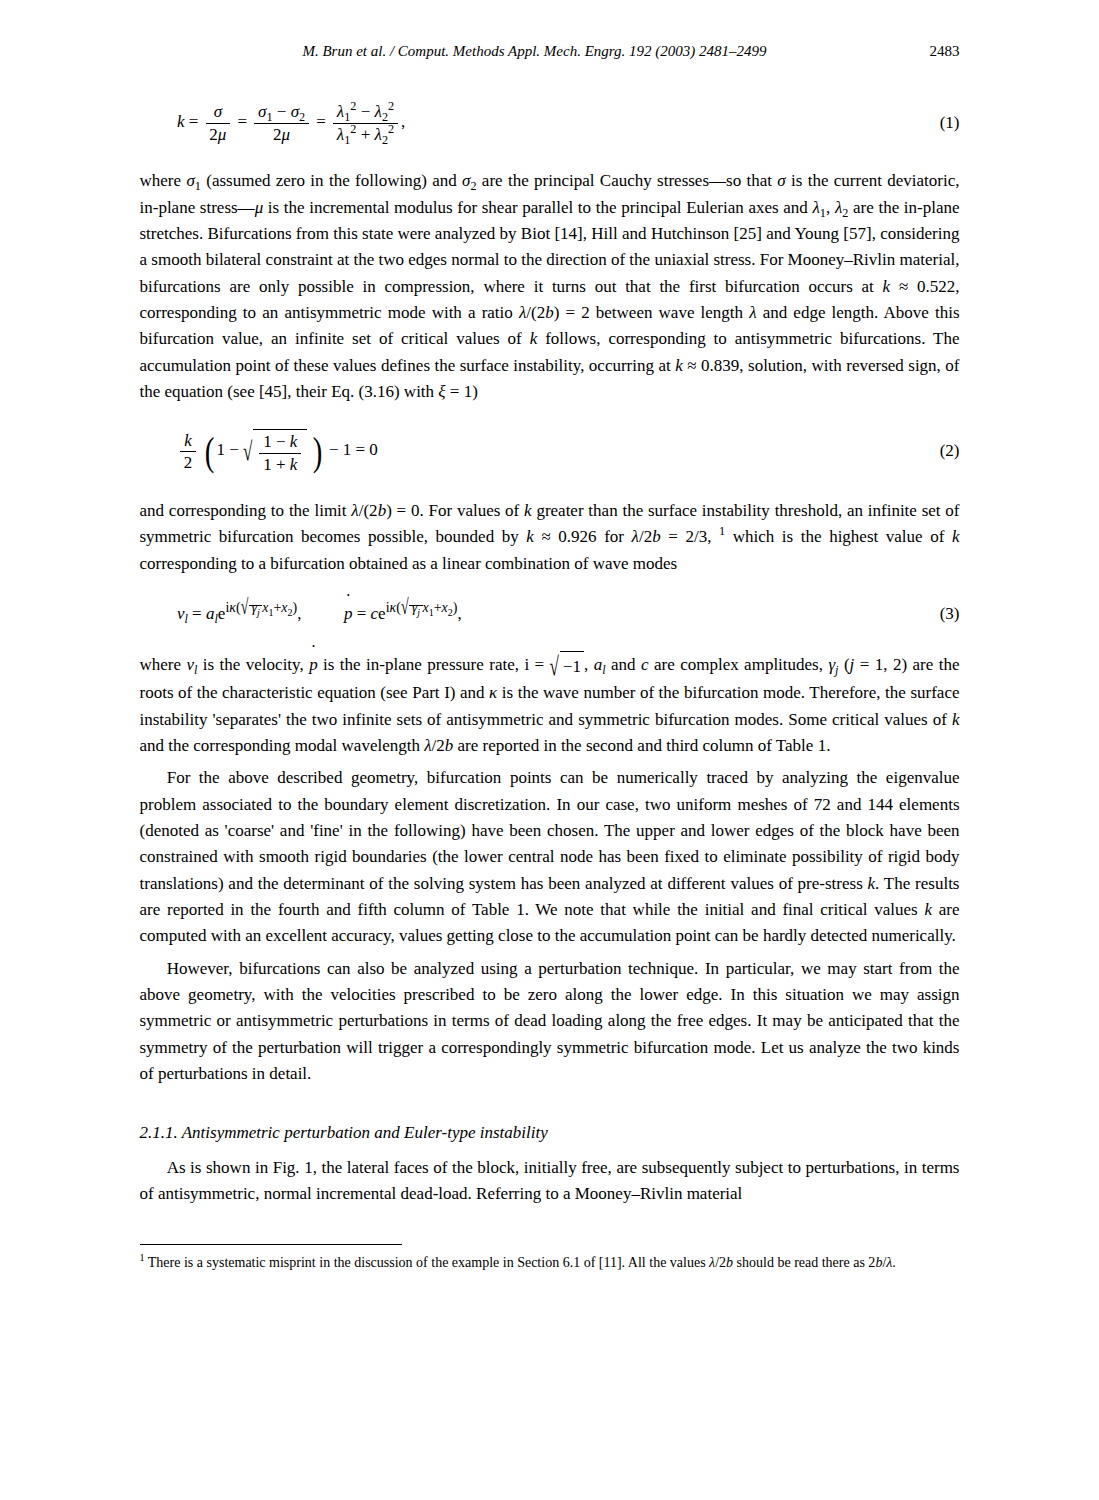M. Brun et al. / Comput. Methods Appl. Mech. Engrg. 192 (2003) 2481–2499 2483
k = σ 2μ = σ1 − σ22μ = λ12 − λ22 λ12 + λ22,
(1)
where σ1 (assumed zero in the following) and σ2 are the principal Cauchy stresses—so that σ is the current deviatoric, in-plane stress—μ is the incremental modulus for shear parallel to the principal Eulerian axes and λ1, λ2 are the in-plane stretches. Bifurcations from this state were analyzed by Biot [14], Hill and Hutchinson [25] and Young [57], considering a smooth bilateral constraint at the two edges normal to the direction of the uniaxial stress. For Mooney–Rivlin material, bifurcations are only possible in compression, where it turns out that the first bifurcation occurs at k ≈ 0.522, corresponding to an antisymmetric mode with a ratio λ/(2b) = 2 between wave length λ and edge length. Above this bifurcation value, an infinite set of critical values of k follows, corresponding to antisymmetric bifurcations. The accumulation point of these values defines the surface instability, occurring at k ≈ 0.839, solution, with reversed sign, of the equation (see [45], their Eq. (3.16) with ξ = 1)
k 2 (1 − √1 − k 1 + k ) − 1 = 0
(2)
and corresponding to the limit λ/(2b) = 0. For values of k greater than the surface instability threshold, an infinite set of symmetric bifurcation becomes possible, bounded by k ≈ 0.926 for λ/2b = 2/3, 1 which is the highest value of k corresponding to a bifurcation obtained as a linear combination of wave modes
vl = aleiκ(√γj x1+x2), p = ceiκ(√γj x1+x2),
(3)
where vl is the velocity, p is the in-plane pressure rate, i = √−1, al and c are complex amplitudes, γj (j = 1, 2) are the roots of the characteristic equation (see Part I) and κ is the wave number of the bifurcation mode. Therefore, the surface instability 'separates' the two infinite sets of antisymmetric and symmetric bifurcation modes. Some critical values of k and the corresponding modal wavelength λ/2b are reported in the second and third column of Table 1.
For the above described geometry, bifurcation points can be numerically traced by analyzing the eigenvalue problem associated to the boundary element discretization. In our case, two uniform meshes of 72 and 144 elements (denoted as 'coarse' and 'fine' in the following) have been chosen. The upper and lower edges of the block have been constrained with smooth rigid boundaries (the lower central node has been fixed to eliminate possibility of rigid body translations) and the determinant of the solving system has been analyzed at different values of pre-stress k. The results are reported in the fourth and fifth column of Table 1. We note that while the initial and final critical values k are computed with an excellent accuracy, values getting close to the accumulation point can be hardly detected numerically.
However, bifurcations can also be analyzed using a perturbation technique. In particular, we may start from the above geometry, with the velocities prescribed to be zero along the lower edge. In this situation we may assign symmetric or antisymmetric perturbations in terms of dead loading along the free edges. It may be anticipated that the symmetry of the perturbation will trigger a correspondingly symmetric bifurcation mode. Let us analyze the two kinds of perturbations in detail.
2.1.1. Antisymmetric perturbation and Euler-type instability
As is shown in Fig. 1, the lateral faces of the block, initially free, are subsequently subject to perturbations, in terms of antisymmetric, normal incremental dead-load. Referring to a Mooney–Rivlin material
1 There is a systematic misprint in the discussion of the example in Section 6.1 of [11]. All the values λ/2b should be read there as 2b/λ.